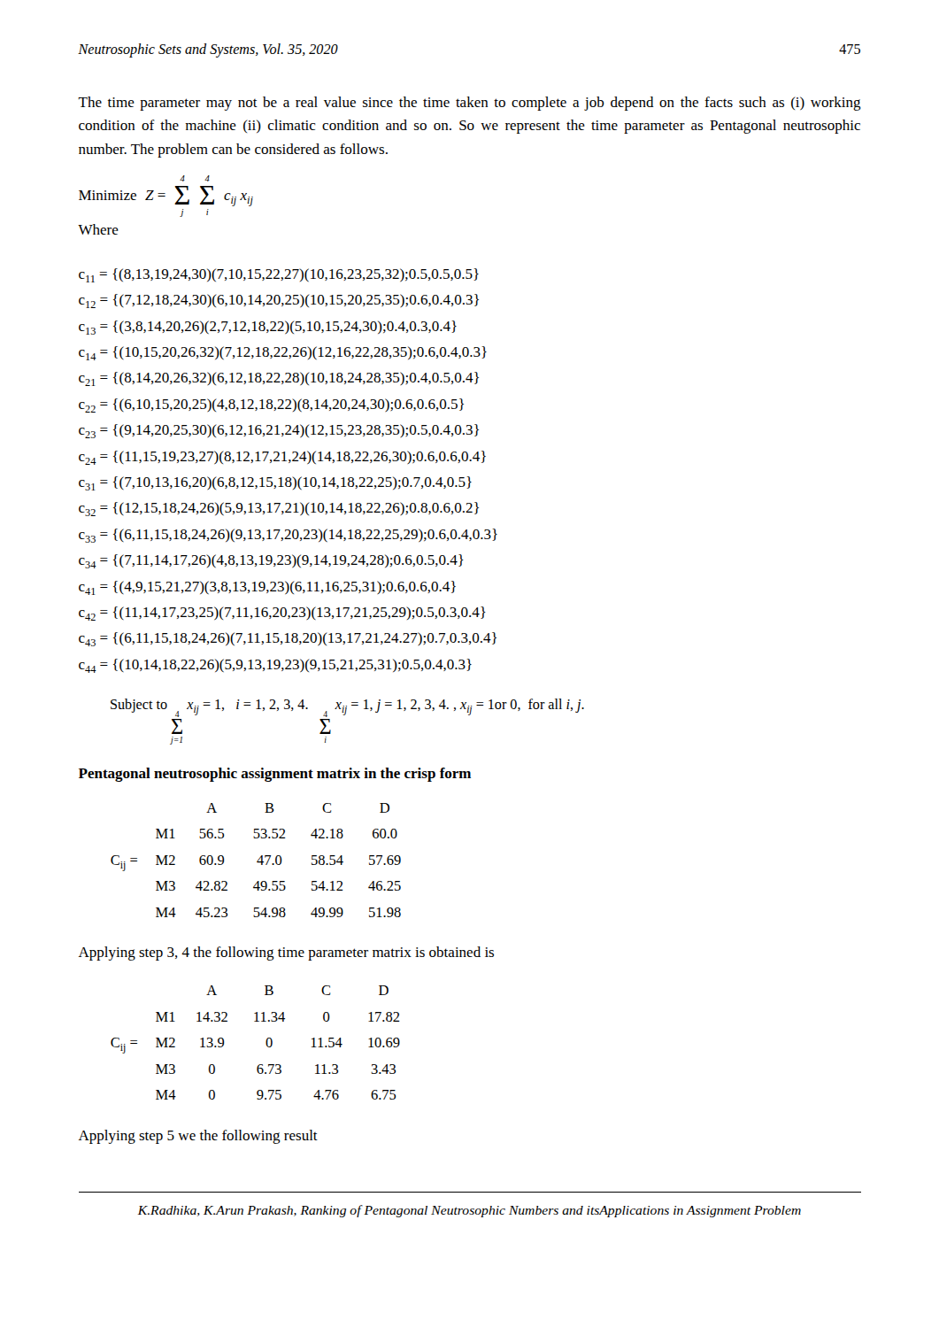Neutrosophic Sets and Systems, Vol. 35, 2020 475
The time parameter may not be a real value since the time taken to complete a job depend on the facts such as (i) working condition of the machine (ii) climatic condition and so on. So we represent the time parameter as Pentagonal neutrosophic number. The problem can be considered as follows.
Minimize Z = 4 Σj 4 Σi cij xij
Where
c11 = {(8,13,19,24,30)(7,10,15,22,27)(10,16,23,25,32);0.5,0.5,0.5}
c12 = {(7,12,18,24,30)(6,10,14,20,25)(10,15,20,25,35);0.6,0.4,0.3}
c13 = {(3,8,14,20,26)(2,7,12,18,22)(5,10,15,24,30);0.4,0.3,0.4}
c14 = {(10,15,20,26,32)(7,12,18,22,26)(12,16,22,28,35);0.6,0.4,0.3}
c21 = {(8,14,20,26,32)(6,12,18,22,28)(10,18,24,28,35);0.4,0.5,0.4}
c22 = {(6,10,15,20,25)(4,8,12,18,22)(8,14,20,24,30);0.6,0.6,0.5}
c23 = {(9,14,20,25,30)(6,12,16,21,24)(12,15,23,28,35);0.5,0.4,0.3}
c24 = {(11,15,19,23,27)(8,12,17,21,24)(14,18,22,26,30);0.6,0.6,0.4}
c31 = {(7,10,13,16,20)(6,8,12,15,18)(10,14,18,22,25);0.7,0.4,0.5}
c32 = {(12,15,18,24,26)(5,9,13,17,21)(10,14,18,22,26);0.8,0.6,0.2}
c33 = {(6,11,15,18,24,26)(9,13,17,20,23)(14,18,22,25,29);0.6,0.4,0.3}
c34 = {(7,11,14,17,26)(4,8,13,19,23)(9,14,19,24,28);0.6,0.5,0.4}
c41 = {(4,9,15,21,27)(3,8,13,19,23)(6,11,16,25,31);0.6,0.6,0.4}
c42 = {(11,14,17,23,25)(7,11,16,20,23)(13,17,21,25,29);0.5,0.3,0.4}
c43 = {(6,11,15,18,24,26)(7,11,15,18,20)(13,17,21,24.27);0.7,0.3,0.4}
c44 = {(10,14,18,22,26)(5,9,13,19,23)(9,15,21,25,31);0.5,0.4,0.3}
Subject to 4 Σj=1 xij = 1, i = 1, 2, 3, 4. 4 Σi xij = 1, j = 1, 2, 3, 4. , xij = 1or 0, for all i, j.
Pentagonal neutrosophic assignment matrix in the crisp form
Cij =
| | A | B | C | D |
| M1 | 56.5 | 53.52 | 42.18 | 60.0 |
| M2 | 60.9 | 47.0 | 58.54 | 57.69 |
| M3 | 42.82 | 49.55 | 54.12 | 46.25 |
| M4 | 45.23 | 54.98 | 49.99 | 51.98 |
Applying step 3, 4 the following time parameter matrix is obtained is
Cij =
| | A | B | C | D |
| M1 | 14.32 | 11.34 | 0 | 17.82 |
| M2 | 13.9 | 0 | 11.54 | 10.69 |
| M3 | 0 | 6.73 | 11.3 | 3.43 |
| M4 | 0 | 9.75 | 4.76 | 6.75 |
Applying step 5 we the following result
K.Radhika, K.Arun Prakash, Ranking of Pentagonal Neutrosophic Numbers and itsApplications in Assignment Problem